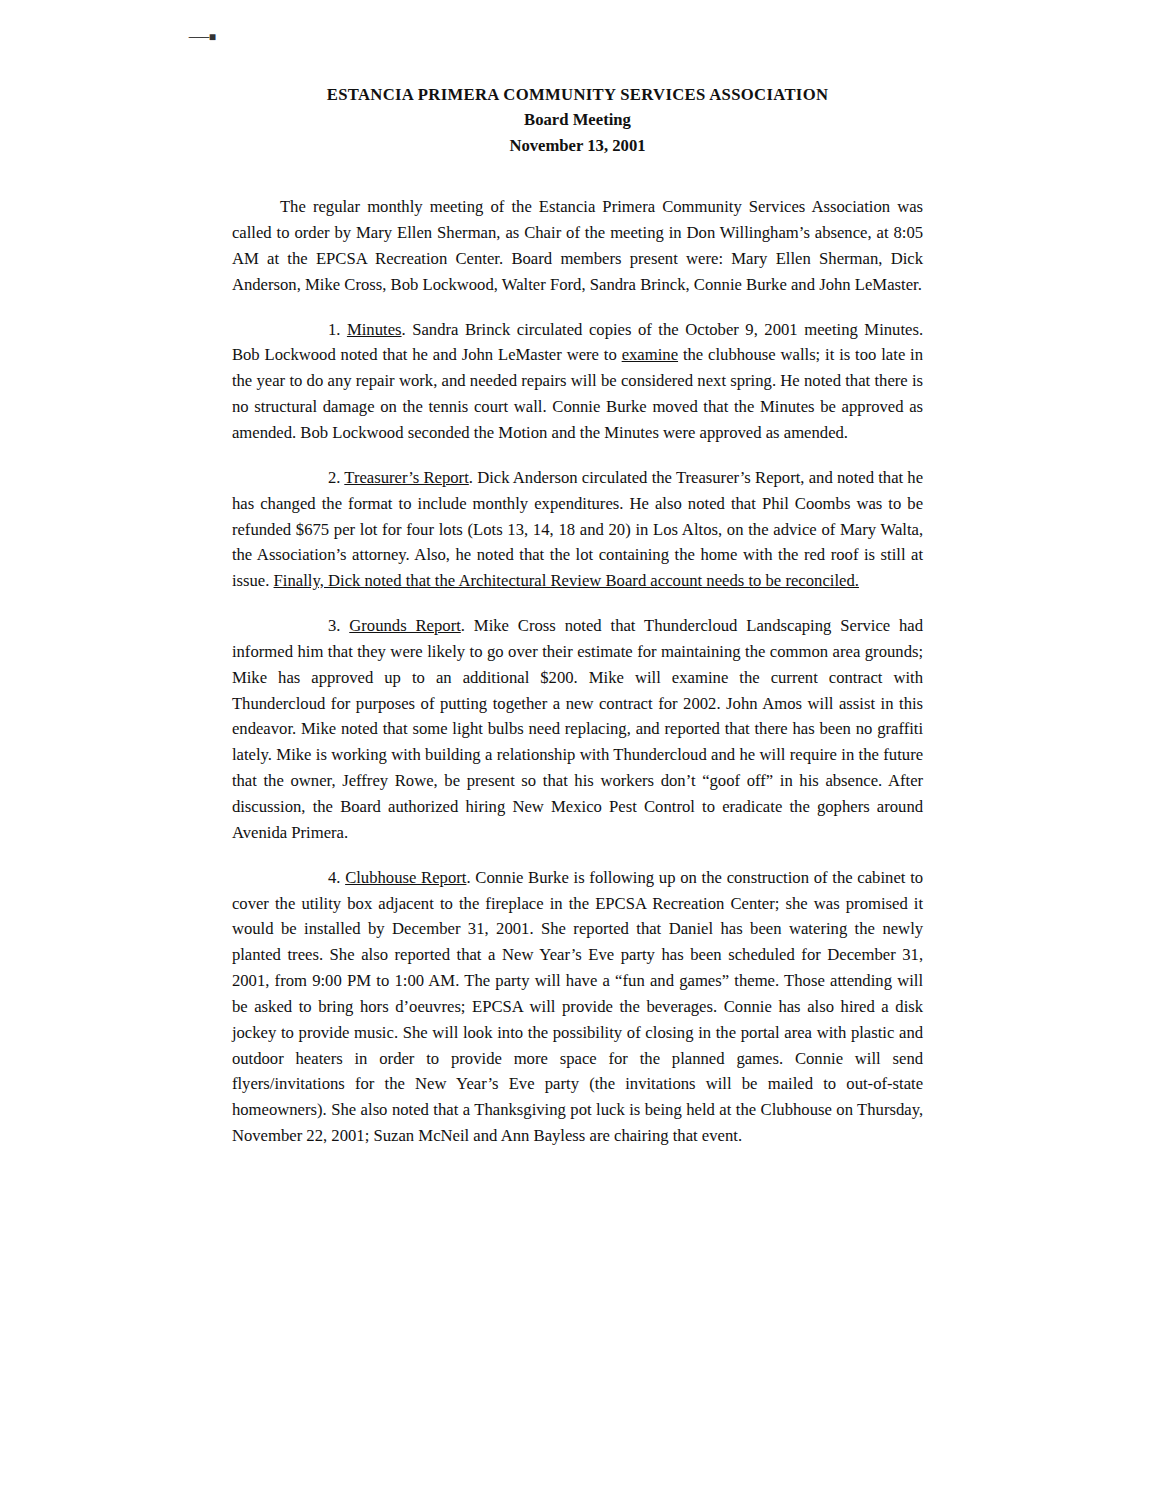———■
ESTANCIA PRIMERA COMMUNITY SERVICES ASSOCIATION
Board Meeting
November 13, 2001
The regular monthly meeting of the Estancia Primera Community Services Association was called to order by Mary Ellen Sherman, as Chair of the meeting in Don Willingham’s absence, at 8:05 AM at the EPCSA Recreation Center. Board members present were: Mary Ellen Sherman, Dick Anderson, Mike Cross, Bob Lockwood, Walter Ford, Sandra Brinck, Connie Burke and John LeMaster.
1. Minutes. Sandra Brinck circulated copies of the October 9, 2001 meeting Minutes. Bob Lockwood noted that he and John LeMaster were to examine the clubhouse walls; it is too late in the year to do any repair work, and needed repairs will be considered next spring. He noted that there is no structural damage on the tennis court wall. Connie Burke moved that the Minutes be approved as amended. Bob Lockwood seconded the Motion and the Minutes were approved as amended.
2. Treasurer’s Report. Dick Anderson circulated the Treasurer’s Report, and noted that he has changed the format to include monthly expenditures. He also noted that Phil Coombs was to be refunded $675 per lot for four lots (Lots 13, 14, 18 and 20) in Los Altos, on the advice of Mary Walta, the Association’s attorney. Also, he noted that the lot containing the home with the red roof is still at issue. Finally, Dick noted that the Architectural Review Board account needs to be reconciled.
3. Grounds Report. Mike Cross noted that Thundercloud Landscaping Service had informed him that they were likely to go over their estimate for maintaining the common area grounds; Mike has approved up to an additional $200. Mike will examine the current contract with Thundercloud for purposes of putting together a new contract for 2002. John Amos will assist in this endeavor. Mike noted that some light bulbs need replacing, and reported that there has been no graffiti lately. Mike is working with building a relationship with Thundercloud and he will require in the future that the owner, Jeffrey Rowe, be present so that his workers don’t “goof off” in his absence. After discussion, the Board authorized hiring New Mexico Pest Control to eradicate the gophers around Avenida Primera.
4. Clubhouse Report. Connie Burke is following up on the construction of the cabinet to cover the utility box adjacent to the fireplace in the EPCSA Recreation Center; she was promised it would be installed by December 31, 2001. She reported that Daniel has been watering the newly planted trees. She also reported that a New Year’s Eve party has been scheduled for December 31, 2001, from 9:00 PM to 1:00 AM. The party will have a “fun and games” theme. Those attending will be asked to bring hors d’oeuvres; EPCSA will provide the beverages. Connie has also hired a disk jockey to provide music. She will look into the possibility of closing in the portal area with plastic and outdoor heaters in order to provide more space for the planned games. Connie will send flyers/invitations for the New Year’s Eve party (the invitations will be mailed to out-of-state homeowners). She also noted that a Thanksgiving pot luck is being held at the Clubhouse on Thursday, November 22, 2001; Suzan McNeil and Ann Bayless are chairing that event.